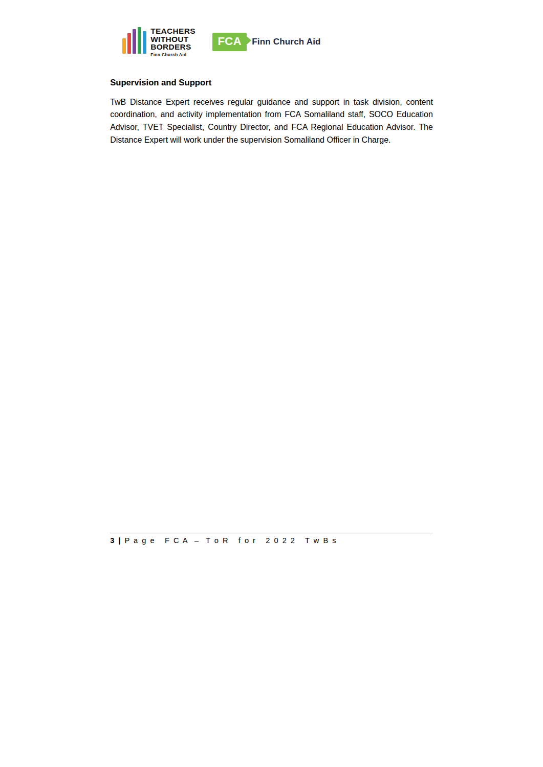TEACHERS WITHOUT BORDERS Finn Church Aid
FCA
Finn Church Aid
Supervision and Support
TwB Distance Expert receives regular guidance and support in task division, content coordination, and activity implementation from FCA Somaliland staff, SOCO Education Advisor, TVET Specialist, Country Director, and FCA Regional Education Advisor. The Distance Expert will work under the supervision Somaliland Officer in Charge.
3 | P a g e F C A – T o R f o r 2 0 2 2 T w B s